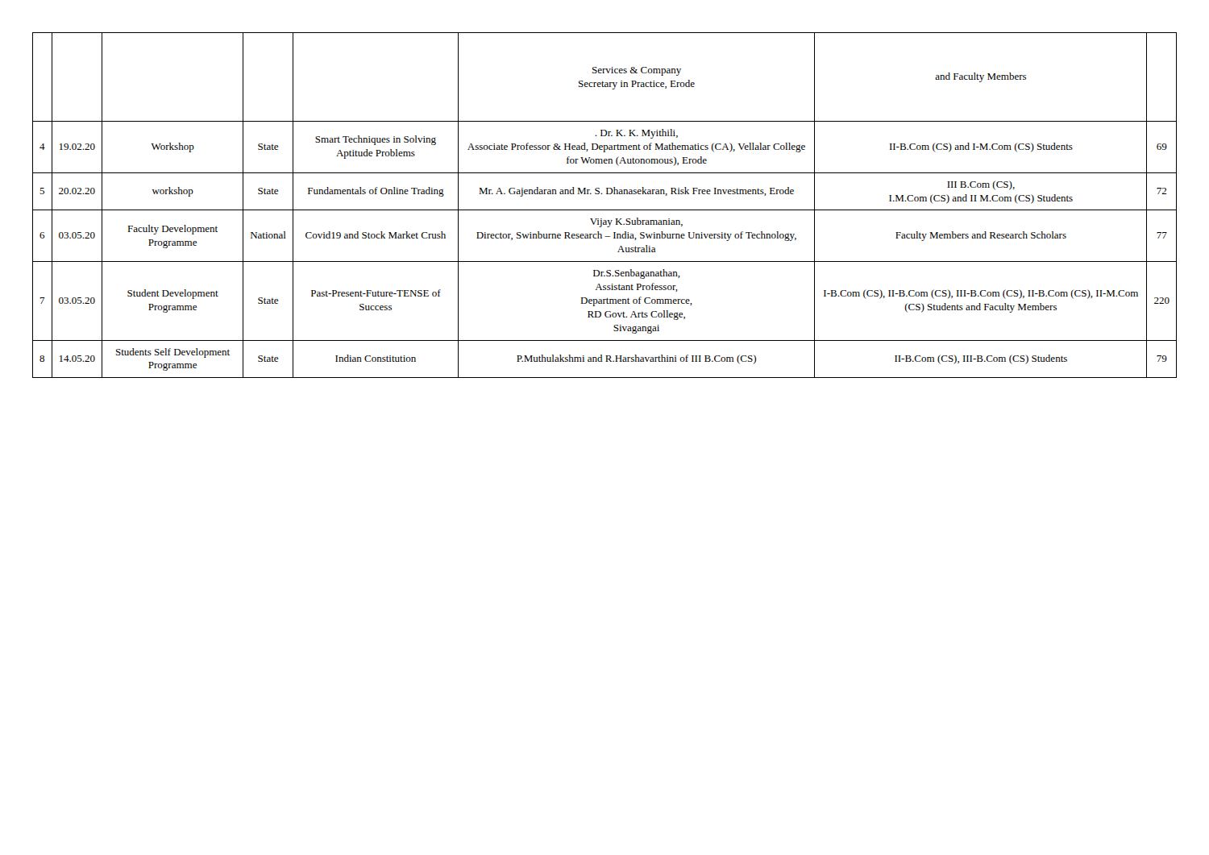| | | | | | Services & Company Secretary in Practice, Erode | and Faculty Members | |
| 4 | 19.02.20 | Workshop | State | Smart Techniques in Solving Aptitude Problems | . Dr. K. K. Myithili, Associate Professor & Head, Department of Mathematics (CA), Vellalar College for Women (Autonomous), Erode | II-B.Com (CS) and I-M.Com (CS) Students | 69 |
| 5 | 20.02.20 | workshop | State | Fundamentals of Online Trading | Mr. A. Gajendaran and Mr. S. Dhanasekaran, Risk Free Investments, Erode | III B.Com (CS), I.M.Com (CS) and II M.Com (CS) Students | 72 |
| 6 | 03.05.20 | Faculty Development Programme | National | Covid19 and Stock Market Crush | Vijay K.Subramanian, Director, Swinburne Research – India, Swinburne University of Technology, Australia | Faculty Members and Research Scholars | 77 |
| 7 | 03.05.20 | Student Development Programme | State | Past-Present-Future-TENSE of Success | Dr.S.Senbaganathan, Assistant Professor, Department of Commerce, RD Govt. Arts College, Sivagangai | I-B.Com (CS), II-B.Com (CS), III-B.Com (CS), II-B.Com (CS), II-M.Com (CS) Students and Faculty Members | 220 |
| 8 | 14.05.20 | Students Self Development Programme | State | Indian Constitution | P.Muthulakshmi and R.Harshavarthini of III B.Com (CS) | II-B.Com (CS), III-B.Com (CS) Students | 79 |